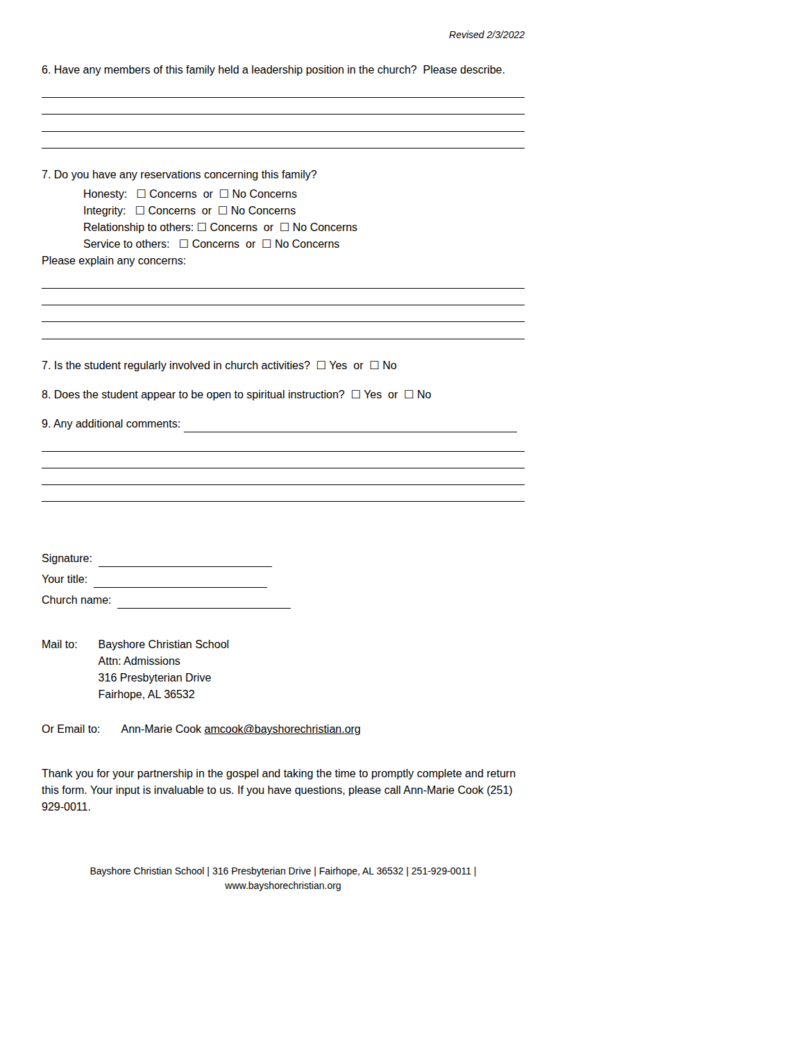Revised 2/3/2022
6. Have any members of this family held a leadership position in the church? Please describe.
7. Do you have any reservations concerning this family?
Honesty: ☐ Concerns or ☐ No Concerns
Integrity: ☐ Concerns or ☐ No Concerns
Relationship to others: ☐ Concerns or ☐ No Concerns
Service to others: ☐ Concerns or ☐ No Concerns
Please explain any concerns:
7. Is the student regularly involved in church activities? ☐ Yes or ☐ No
8. Does the student appear to be open to spiritual instruction? ☐ Yes or ☐ No
9. Any additional comments:
Signature:
Your title:
Church name:
| Mail to: | Bayshore Christian School Attn: Admissions 316 Presbyterian Drive Fairhope, AL 36532 |
| Or Email to: | Ann-Marie Cook amcook@bayshorechristian.org |
Thank you for your partnership in the gospel and taking the time to promptly complete and return this form. Your input is invaluable to us. If you have questions, please call Ann-Marie Cook (251) 929-0011.
Bayshore Christian School | 316 Presbyterian Drive | Fairhope, AL 36532 | 251-929-0011 | www.bayshorechristian.org